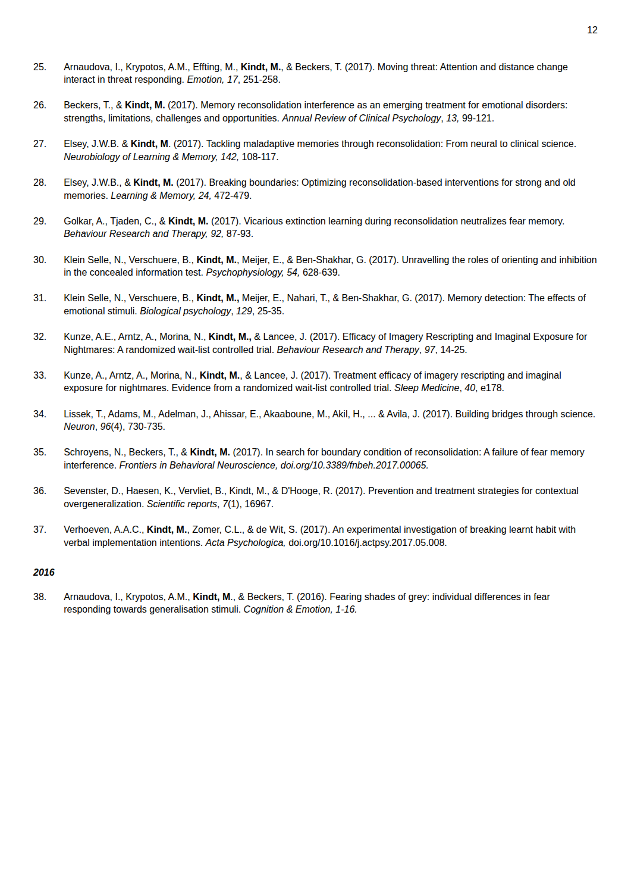12
25. Arnaudova, I., Krypotos, A.M., Effting, M., Kindt, M., & Beckers, T. (2017). Moving threat: Attention and distance change interact in threat responding. Emotion, 17, 251-258.
26. Beckers, T., & Kindt, M. (2017). Memory reconsolidation interference as an emerging treatment for emotional disorders: strengths, limitations, challenges and opportunities. Annual Review of Clinical Psychology, 13, 99-121.
27. Elsey, J.W.B. & Kindt, M. (2017). Tackling maladaptive memories through reconsolidation: From neural to clinical science. Neurobiology of Learning & Memory, 142, 108-117.
28. Elsey, J.W.B., & Kindt, M. (2017). Breaking boundaries: Optimizing reconsolidation-based interventions for strong and old memories. Learning & Memory, 24, 472-479.
29. Golkar, A., Tjaden, C., & Kindt, M. (2017). Vicarious extinction learning during reconsolidation neutralizes fear memory. Behaviour Research and Therapy, 92, 87-93.
30. Klein Selle, N., Verschuere, B., Kindt, M., Meijer, E., & Ben-Shakhar, G. (2017). Unravelling the roles of orienting and inhibition in the concealed information test. Psychophysiology, 54, 628-639.
31. Klein Selle, N., Verschuere, B., Kindt, M., Meijer, E., Nahari, T., & Ben-Shakhar, G. (2017). Memory detection: The effects of emotional stimuli. Biological psychology, 129, 25-35.
32. Kunze, A.E., Arntz, A., Morina, N., Kindt, M., & Lancee, J. (2017). Efficacy of Imagery Rescripting and Imaginal Exposure for Nightmares: A randomized wait-list controlled trial. Behaviour Research and Therapy, 97, 14-25.
33. Kunze, A., Arntz, A., Morina, N., Kindt, M., & Lancee, J. (2017). Treatment efficacy of imagery rescripting and imaginal exposure for nightmares. Evidence from a randomized wait-list controlled trial. Sleep Medicine, 40, e178.
34. Lissek, T., Adams, M., Adelman, J., Ahissar, E., Akaaboune, M., Akil, H., ... & Avila, J. (2017). Building bridges through science. Neuron, 96(4), 730-735.
35. Schroyens, N., Beckers, T., & Kindt, M. (2017). In search for boundary condition of reconsolidation: A failure of fear memory interference. Frontiers in Behavioral Neuroscience, doi.org/10.3389/fnbeh.2017.00065.
36. Sevenster, D., Haesen, K., Vervliet, B., Kindt, M., & D'Hooge, R. (2017). Prevention and treatment strategies for contextual overgeneralization. Scientific reports, 7(1), 16967.
37. Verhoeven, A.A.C., Kindt, M., Zomer, C.L., & de Wit, S. (2017). An experimental investigation of breaking learnt habit with verbal implementation intentions. Acta Psychologica, doi.org/10.1016/j.actpsy.2017.05.008.
2016
38. Arnaudova, I., Krypotos, A.M., Kindt, M., & Beckers, T. (2016). Fearing shades of grey: individual differences in fear responding towards generalisation stimuli. Cognition & Emotion, 1-16.